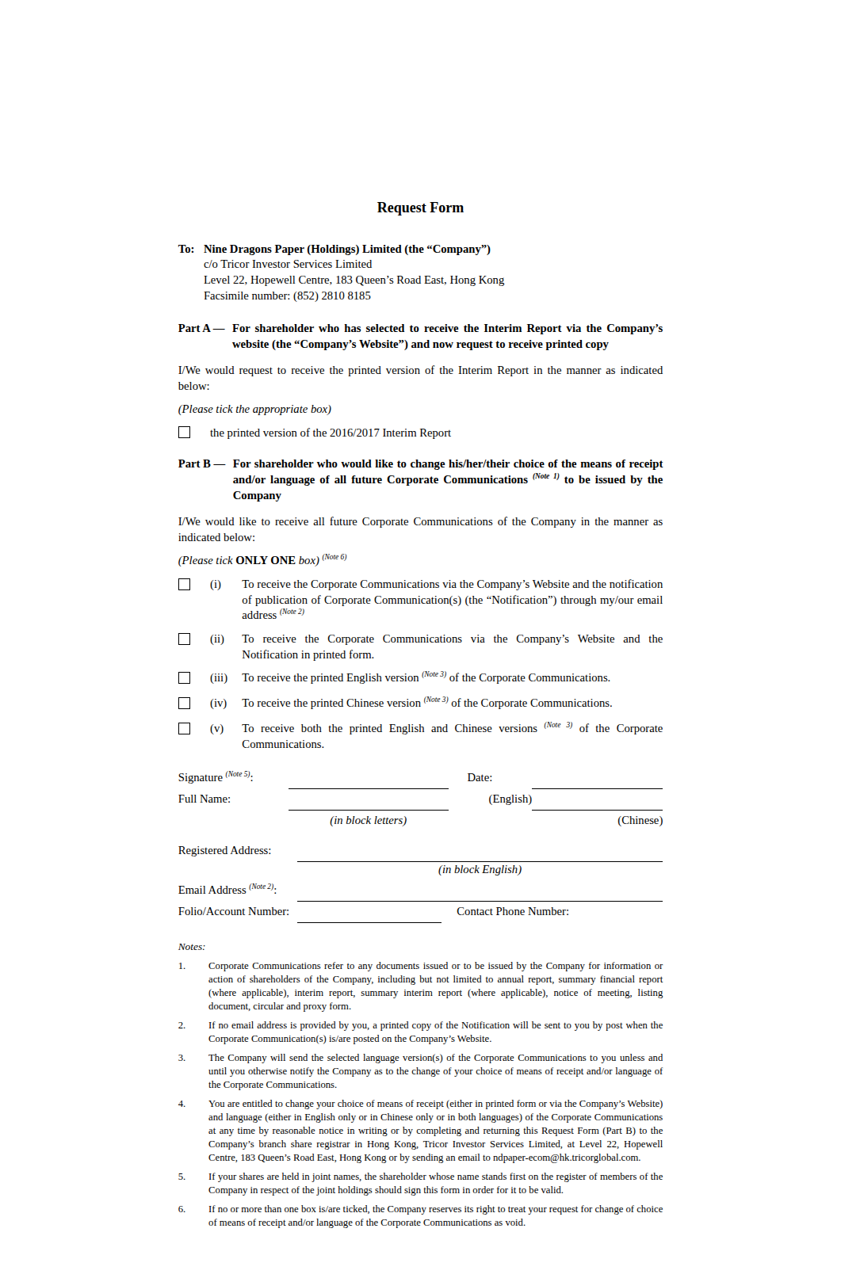Request Form
| To: | Nine Dragons Paper (Holdings) Limited (the “Company”) c/o Tricor Investor Services Limited Level 22, Hopewell Centre, 183 Queen’s Road East, Hong Kong Facsimile number: (852) 2810 8185 |
| Part A — | For shareholder who has selected to receive the Interim Report via the Company’s website (the “Company’s Website”) and now request to receive printed copy |
I/We would request to receive the printed version of the Interim Report in the manner as indicated below:
(Please tick the appropriate box)
| | the printed version of the 2016/2017 Interim Report |
| Part B — | For shareholder who would like to change his/her/their choice of the means of receipt and/or language of all future Corporate Communications (Note 1) to be issued by the Company |
I/We would like to receive all future Corporate Communications of the Company in the manner as indicated below:
(Please tick ONLY ONE box) (Note 6)
| | (i) | To receive the Corporate Communications via the Company’s Website and the notification of publication of Corporate Communication(s) (the “Notification”) through my/our email address (Note 2) |
| | (ii) | To receive the Corporate Communications via the Company’s Website and the Notification in printed form. |
| | (iii) | To receive the printed English version (Note 3) of the Corporate Communications. |
| | (iv) | To receive the printed Chinese version (Note 3) of the Corporate Communications. |
| | (v) | To receive both the printed English and Chinese versions (Note 3) of the Corporate Communications. |
| Signature (Note 5) : | | Date: | |
| Full Name: | | (English) | |
| | (in block letters) | | (Chinese) |
| Registered Address: | |
| | (in block English) |
| Email Address (Note 2) : | |
| Folio/Account Number: | | Contact Phone Number: | |
Notes:
| 1. | Corporate Communications refer to any documents issued or to be issued by the Company for information or action of shareholders of the Company, including but not limited to annual report, summary financial report (where applicable), interim report, summary interim report (where applicable), notice of meeting, listing document, circular and proxy form. |
| 2. | If no email address is provided by you, a printed copy of the Notification will be sent to you by post when the Corporate Communication(s) is/are posted on the Company’s Website. |
| 3. | The Company will send the selected language version(s) of the Corporate Communications to you unless and until you otherwise notify the Company as to the change of your choice of means of receipt and/or language of the Corporate Communications. |
| 4. | You are entitled to change your choice of means of receipt (either in printed form or via the Company’s Website) and language (either in English only or in Chinese only or in both languages) of the Corporate Communications at any time by reasonable notice in writing or by completing and returning this Request Form (Part B) to the Company’s branch share registrar in Hong Kong, Tricor Investor Services Limited, at Level 22, Hopewell Centre, 183 Queen’s Road East, Hong Kong or by sending an email to ndpaper-ecom@hk.tricorglobal.com. |
| 5. | If your shares are held in joint names, the shareholder whose name stands first on the register of members of the Company in respect of the joint holdings should sign this form in order for it to be valid. |
| 6. | If no or more than one box is/are ticked, the Company reserves its right to treat your request for change of choice of means of receipt and/or language of the Corporate Communications as void. |